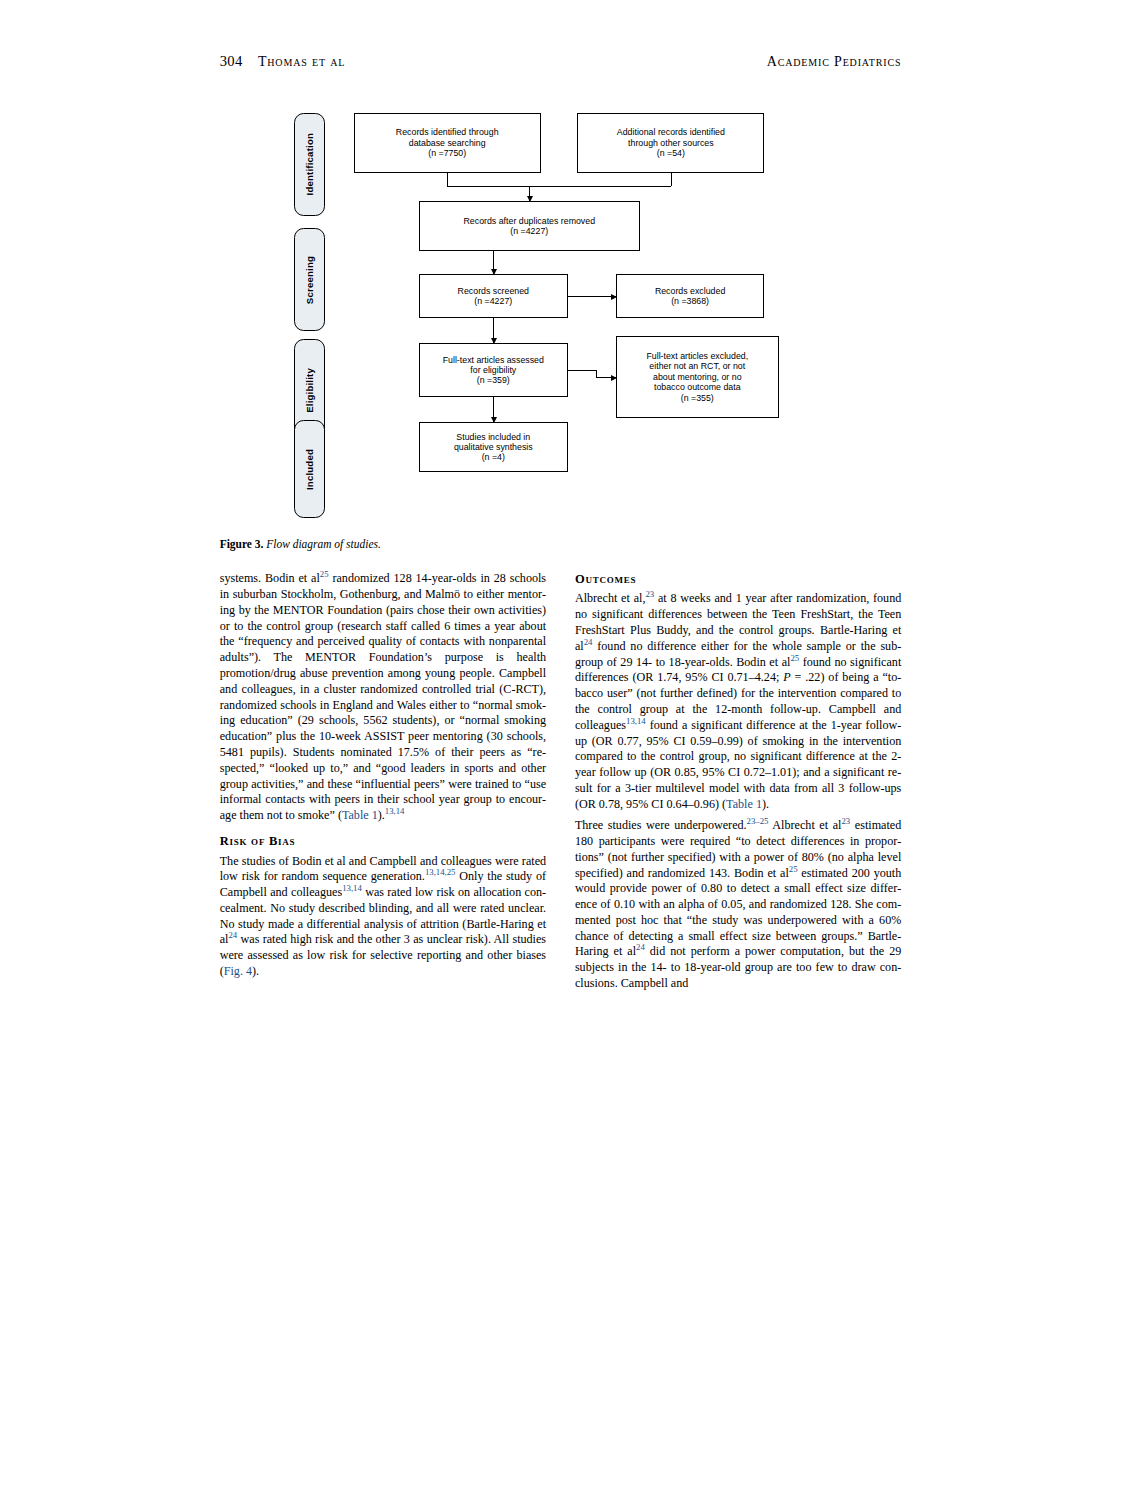304 Thomas et al
Academic Pediatrics
Identification
Screening
Eligibility
Included
Records identified through
database searching
(n =7750)
Additional records identified
through other sources
(n =54)
Records after duplicates removed
(n =4227)
Records screened
(n =4227)
Records excluded
(n =3868)
Full-text articles assessed
for eligibility
(n =359)
Full-text articles excluded,
either not an RCT, or not
about mentoring, or no
tobacco outcome data
(n =355)
Studies included in
qualitative synthesis
(n =4)
Figure 3. Flow diagram of studies.
systems. Bodin et al25 randomized 128 14-year-olds in 28 schools in suburban Stockholm, Gothenburg, and Malmö to either mentoring by the MENTOR Foundation (pairs chose their own activities) or to the control group (research staff called 6 times a year about the “frequency and perceived quality of contacts with nonparental adults”). The MENTOR Foundation’s purpose is health promotion/drug abuse prevention among young people. Campbell and colleagues, in a cluster randomized controlled trial (C-RCT), randomized schools in England and Wales either to “normal smoking education” (29 schools, 5562 students), or “normal smoking education” plus the 10-week ASSIST peer mentoring (30 schools, 5481 pupils). Students nominated 17.5% of their peers as “respected,” “looked up to,” and “good leaders in sports and other group activities,” and these “influential peers” were trained to “use informal contacts with peers in their school year group to encourage them not to smoke” (Table 1).13,14
Risk of Bias
The studies of Bodin et al and Campbell and colleagues were rated low risk for random sequence generation.13,14,25 Only the study of Campbell and colleagues13,14 was rated low risk on allocation concealment. No study described blinding, and all were rated unclear. No study made a differential analysis of attrition (Bartle-Haring et al24 was rated high risk and the other 3 as unclear risk). All studies were assessed as low risk for selective reporting and other biases (Fig. 4).
Outcomes
Albrecht et al,23 at 8 weeks and 1 year after randomization, found no significant differences between the Teen FreshStart, the Teen FreshStart Plus Buddy, and the control groups. Bartle-Haring et al24 found no difference either for the whole sample or the subgroup of 29 14- to 18-year-olds. Bodin et al25 found no significant differences (OR 1.74, 95% CI 0.71–4.24; P = .22) of being a “tobacco user” (not further defined) for the intervention compared to the control group at the 12-month follow-up. Campbell and colleagues13,14 found a significant difference at the 1-year follow-up (OR 0.77, 95% CI 0.59–0.99) of smoking in the intervention compared to the control group, no significant difference at the 2-year follow up (OR 0.85, 95% CI 0.72–1.01); and a significant result for a 3-tier multilevel model with data from all 3 follow-ups (OR 0.78, 95% CI 0.64–0.96) (Table 1).
Three studies were underpowered.23–25 Albrecht et al23 estimated 180 participants were required “to detect differences in proportions” (not further specified) with a power of 80% (no alpha level specified) and randomized 143. Bodin et al25 estimated 200 youth would provide power of 0.80 to detect a small effect size difference of 0.10 with an alpha of 0.05, and randomized 128. She commented post hoc that “the study was underpowered with a 60% chance of detecting a small effect size between groups.” Bartle-Haring et al24 did not perform a power computation, but the 29 subjects in the 14- to 18-year-old group are too few to draw conclusions. Campbell and